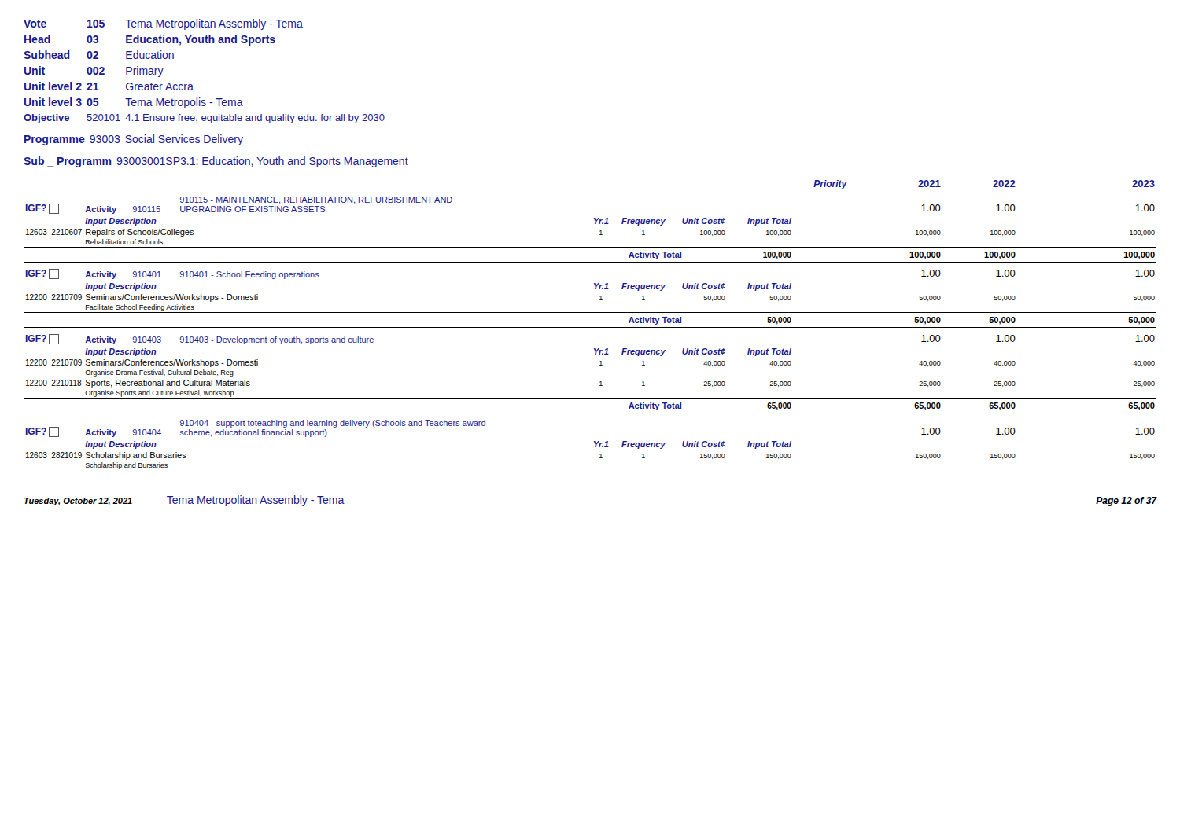| Vote | 105 | Tema Metropolitan Assembly - Tema |
| Head | 03 | Education, Youth and Sports |
| Subhead | 02 | Education |
| Unit | 002 | Primary |
| Unit level 2 | 21 | Greater Accra |
| Unit level 3 | 05 | Tema Metropolis - Tema |
| Objective | 520101 | 4.1 Ensure free, equitable and quality edu. for all by 2030 |
| Programme | 93003 | Social Services Delivery |
| Sub _ Programm | 93003001SP3.1: Education, Youth and Sports Management |
| | Priority | 2021 | 2022 | 2023 |
| IGF? | Activity | 910115 | 910115 - MAINTENANCE, REHABILITATION, REFURBISHMENT AND UPGRADING OF EXISTING ASSETS | | 1.00 | 1.00 | 1.00 |
| | Input Description | Yr.1 | Frequency | Unit Cost¢ | Input Total | | | | |
| 12603 2210607 | Repairs of Schools/Colleges | 1 | 1 | 100,000 | 100,000 | | 100,000 | 100,000 | 100,000 |
| | Rehabilitation of Schools | |
| | Activity Total | 100,000 | | 100,000 | 100,000 | 100,000 |
| IGF? | Activity | 910401 | 910401 - School Feeding operations | | 1.00 | 1.00 | 1.00 |
| | Input Description | Yr.1 | Frequency | Unit Cost¢ | Input Total | | | | |
| 12200 2210709 | Seminars/Conferences/Workshops - Domesti | 1 | 1 | 50,000 | 50,000 | | 50,000 | 50,000 | 50,000 |
| | Facilitate School Feeding Activities | |
| | Activity Total | 50,000 | | 50,000 | 50,000 | 50,000 |
| IGF? | Activity | 910403 | 910403 - Development of youth, sports and culture | | 1.00 | 1.00 | 1.00 |
| | Input Description | Yr.1 | Frequency | Unit Cost¢ | Input Total | | | | |
| 12200 2210709 | Seminars/Conferences/Workshops - Domesti | 1 | 1 | 40,000 | 40,000 | | 40,000 | 40,000 | 40,000 |
| | Organise Drama Festival, Cultural Debate, Reg | |
| 12200 2210118 | Sports, Recreational and Cultural Materials | 1 | 1 | 25,000 | 25,000 | | 25,000 | 25,000 | 25,000 |
| | Organise Sports and Cuture Festival, workshop | |
| | Activity Total | 65,000 | | 65,000 | 65,000 | 65,000 |
| IGF? | Activity | 910404 | 910404 - support toteaching and learning delivery (Schools and Teachers award scheme, educational financial support) | | 1.00 | 1.00 | 1.00 |
| | Input Description | Yr.1 | Frequency | Unit Cost¢ | Input Total | | | | |
| 12603 2821019 | Scholarship and Bursaries | 1 | 1 | 150,000 | 150,000 | | 150,000 | 150,000 | 150,000 |
| | Scholarship and Bursaries | |
Tuesday, October 12, 2021 Tema Metropolitan Assembly - Tema
Page 12 of 37